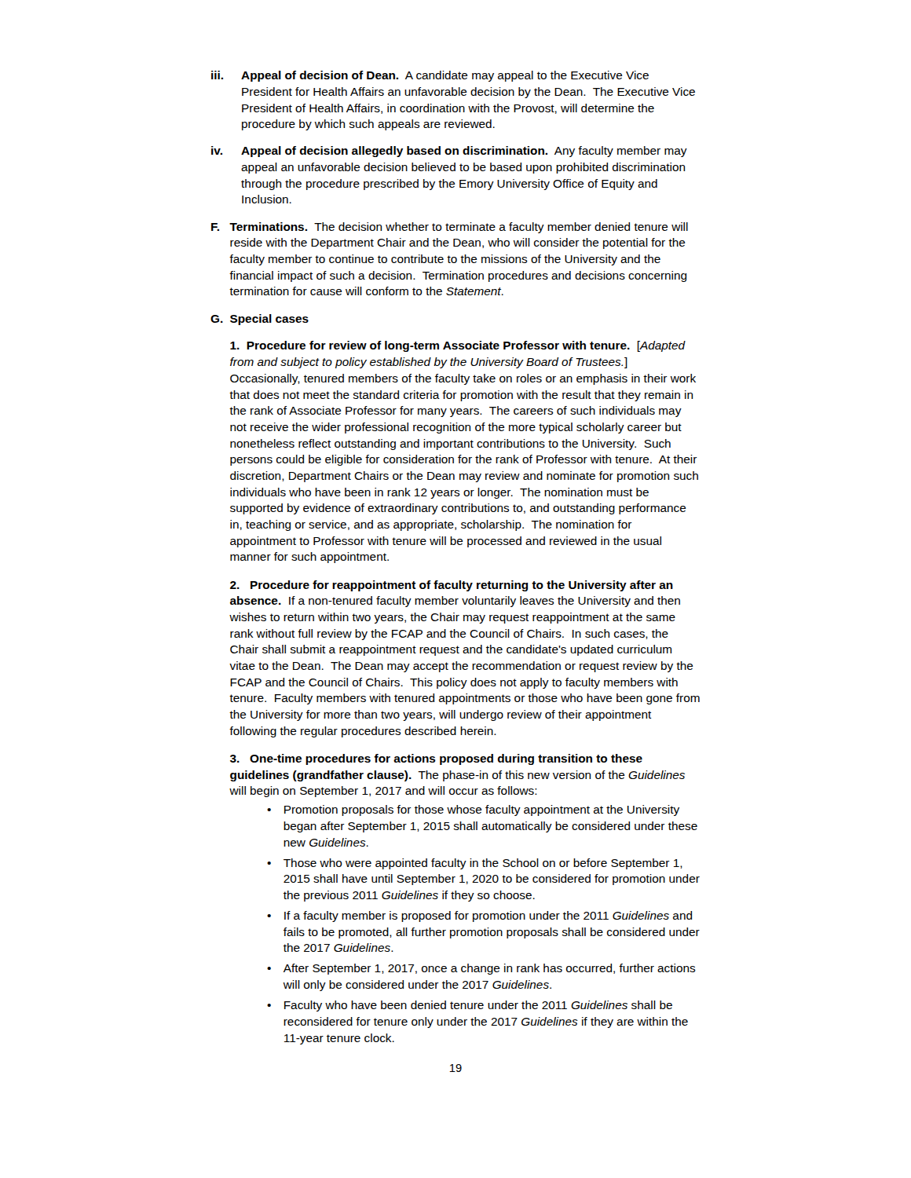iii. Appeal of decision of Dean. A candidate may appeal to the Executive Vice President for Health Affairs an unfavorable decision by the Dean. The Executive Vice President of Health Affairs, in coordination with the Provost, will determine the procedure by which such appeals are reviewed.
iv. Appeal of decision allegedly based on discrimination. Any faculty member may appeal an unfavorable decision believed to be based upon prohibited discrimination through the procedure prescribed by the Emory University Office of Equity and Inclusion.
F. Terminations. The decision whether to terminate a faculty member denied tenure will reside with the Department Chair and the Dean, who will consider the potential for the faculty member to continue to contribute to the missions of the University and the financial impact of such a decision. Termination procedures and decisions concerning termination for cause will conform to the Statement.
G. Special cases
1. Procedure for review of long-term Associate Professor with tenure. [Adapted from and subject to policy established by the University Board of Trustees.] Occasionally, tenured members of the faculty take on roles or an emphasis in their work that does not meet the standard criteria for promotion with the result that they remain in the rank of Associate Professor for many years. The careers of such individuals may not receive the wider professional recognition of the more typical scholarly career but nonetheless reflect outstanding and important contributions to the University. Such persons could be eligible for consideration for the rank of Professor with tenure. At their discretion, Department Chairs or the Dean may review and nominate for promotion such individuals who have been in rank 12 years or longer. The nomination must be supported by evidence of extraordinary contributions to, and outstanding performance in, teaching or service, and as appropriate, scholarship. The nomination for appointment to Professor with tenure will be processed and reviewed in the usual manner for such appointment.
2. Procedure for reappointment of faculty returning to the University after an absence. If a non-tenured faculty member voluntarily leaves the University and then wishes to return within two years, the Chair may request reappointment at the same rank without full review by the FCAP and the Council of Chairs. In such cases, the Chair shall submit a reappointment request and the candidate's updated curriculum vitae to the Dean. The Dean may accept the recommendation or request review by the FCAP and the Council of Chairs. This policy does not apply to faculty members with tenure. Faculty members with tenured appointments or those who have been gone from the University for more than two years, will undergo review of their appointment following the regular procedures described herein.
3. One-time procedures for actions proposed during transition to these guidelines (grandfather clause). The phase-in of this new version of the Guidelines will begin on September 1, 2017 and will occur as follows:
Promotion proposals for those whose faculty appointment at the University began after September 1, 2015 shall automatically be considered under these new Guidelines.
Those who were appointed faculty in the School on or before September 1, 2015 shall have until September 1, 2020 to be considered for promotion under the previous 2011 Guidelines if they so choose.
If a faculty member is proposed for promotion under the 2011 Guidelines and fails to be promoted, all further promotion proposals shall be considered under the 2017 Guidelines.
After September 1, 2017, once a change in rank has occurred, further actions will only be considered under the 2017 Guidelines.
Faculty who have been denied tenure under the 2011 Guidelines shall be reconsidered for tenure only under the 2017 Guidelines if they are within the 11-year tenure clock.
19